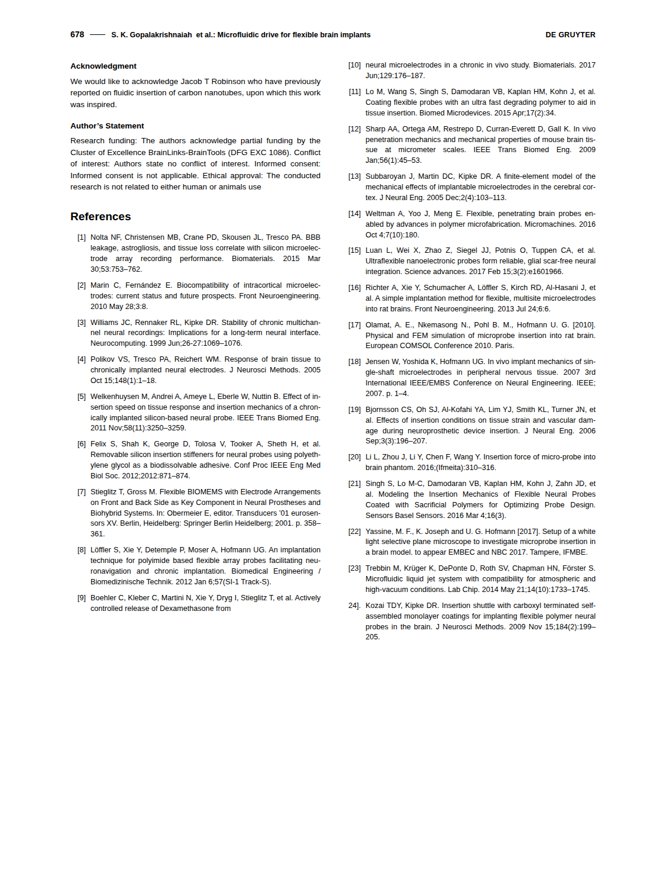678 S. K. Gopalakrishnaiah et al.: Microfluidic drive for flexible brain implants
DE GRUYTER
Acknowledgment
We would like to acknowledge Jacob T Robinson who have previously reported on fluidic insertion of carbon nanotubes, upon which this work was inspired.
Author’s Statement
Research funding: The authors acknowledge partial funding by the Cluster of Excellence BrainLinks-BrainTools (DFG EXC 1086). Conflict of interest: Authors state no conflict of interest. Informed consent: Informed consent is not applicable. Ethical approval: The conducted research is not related to either human or animals use
References
Nolta NF, Christensen MB, Crane PD, Skousen JL, Tresco PA. BBB leakage, astrogliosis, and tissue loss correlate with silicon microelectrode array recording performance. Biomaterials. 2015 Mar 30;53:753–762.
Marin C, Fernández E. Biocompatibility of intracortical microelectrodes: current status and future prospects. Front Neuroengineering. 2010 May 28;3:8.
Williams JC, Rennaker RL, Kipke DR. Stability of chronic multichannel neural recordings: Implications for a long-term neural interface. Neurocomputing. 1999 Jun;26-27:1069–1076.
Polikov VS, Tresco PA, Reichert WM. Response of brain tissue to chronically implanted neural electrodes. J Neurosci Methods. 2005 Oct 15;148(1):1–18.
Welkenhuysen M, Andrei A, Ameye L, Eberle W, Nuttin B. Effect of insertion speed on tissue response and insertion mechanics of a chronically implanted silicon-based neural probe. IEEE Trans Biomed Eng. 2011 Nov;58(11):3250–3259.
Felix S, Shah K, George D, Tolosa V, Tooker A, Sheth H, et al. Removable silicon insertion stiffeners for neural probes using polyethylene glycol as a biodissolvable adhesive. Conf Proc IEEE Eng Med Biol Soc. 2012;2012:871–874.
Stieglitz T, Gross M. Flexible BIOMEMS with Electrode Arrangements on Front and Back Side as Key Component in Neural Prostheses and Biohybrid Systems. In: Obermeier E, editor. Transducers ’01 eurosensors XV. Berlin, Heidelberg: Springer Berlin Heidelberg; 2001. p. 358–361.
Löffler S, Xie Y, Detemple P, Moser A, Hofmann UG. An implantation technique for polyimide based flexible array probes facilitating neuronavigation and chronic implantation. Biomedical Engineering / Biomedizinische Technik. 2012 Jan 6;57(SI-1 Track-S).
Boehler C, Kleber C, Martini N, Xie Y, Dryg I, Stieglitz T, et al. Actively controlled release of Dexamethasone from
neural microelectrodes in a chronic in vivo study. Biomaterials. 2017 Jun;129:176–187.
Lo M, Wang S, Singh S, Damodaran VB, Kaplan HM, Kohn J, et al. Coating flexible probes with an ultra fast degrading polymer to aid in tissue insertion. Biomed Microdevices. 2015 Apr;17(2):34.
Sharp AA, Ortega AM, Restrepo D, Curran-Everett D, Gall K. In vivo penetration mechanics and mechanical properties of mouse brain tissue at micrometer scales. IEEE Trans Biomed Eng. 2009 Jan;56(1):45–53.
Subbaroyan J, Martin DC, Kipke DR. A finite-element model of the mechanical effects of implantable microelectrodes in the cerebral cortex. J Neural Eng. 2005 Dec;2(4):103–113.
Weltman A, Yoo J, Meng E. Flexible, penetrating brain probes enabled by advances in polymer microfabrication. Micromachines. 2016 Oct 4;7(10):180.
Luan L, Wei X, Zhao Z, Siegel JJ, Potnis O, Tuppen CA, et al. Ultraflexible nanoelectronic probes form reliable, glial scar-free neural integration. Science advances. 2017 Feb 15;3(2):e1601966.
Richter A, Xie Y, Schumacher A, Löffler S, Kirch RD, Al-Hasani J, et al. A simple implantation method for flexible, multisite microelectrodes into rat brains. Front Neuroengineering. 2013 Jul 24;6:6.
Olamat, A. E., Nkemasong N., Pohl B. M., Hofmann U. G. [2010]. Physical and FEM simulation of microprobe insertion into rat brain. European COMSOL Conference 2010. Paris.
Jensen W, Yoshida K, Hofmann UG. In vivo implant mechanics of single-shaft microelectrodes in peripheral nervous tissue. 2007 3rd International IEEE/EMBS Conference on Neural Engineering. IEEE; 2007. p. 1–4.
Bjornsson CS, Oh SJ, Al-Kofahi YA, Lim YJ, Smith KL, Turner JN, et al. Effects of insertion conditions on tissue strain and vascular damage during neuroprosthetic device insertion. J Neural Eng. 2006 Sep;3(3):196–207.
Li L, Zhou J, Li Y, Chen F, Wang Y. Insertion force of micro-probe into brain phantom. 2016;(Ifmeita):310–316.
Singh S, Lo M-C, Damodaran VB, Kaplan HM, Kohn J, Zahn JD, et al. Modeling the Insertion Mechanics of Flexible Neural Probes Coated with Sacrificial Polymers for Optimizing Probe Design. Sensors Basel Sensors. 2016 Mar 4;16(3).
Yassine, M. F., K. Joseph and U. G. Hofmann [2017]. Setup of a white light selective plane microscope to investigate microprobe insertion in a brain model. to appear EMBEC and NBC 2017. Tampere, IFMBE.
Trebbin M, Krüger K, DePonte D, Roth SV, Chapman HN, Förster S. Microfluidic liquid jet system with compatibility for atmospheric and high-vacuum conditions. Lab Chip. 2014 May 21;14(10):1733–1745.
Kozai TDY, Kipke DR. Insertion shuttle with carboxyl terminated self-assembled monolayer coatings for implanting flexible polymer neural probes in the brain. J Neurosci Methods. 2009 Nov 15;184(2):199–205.